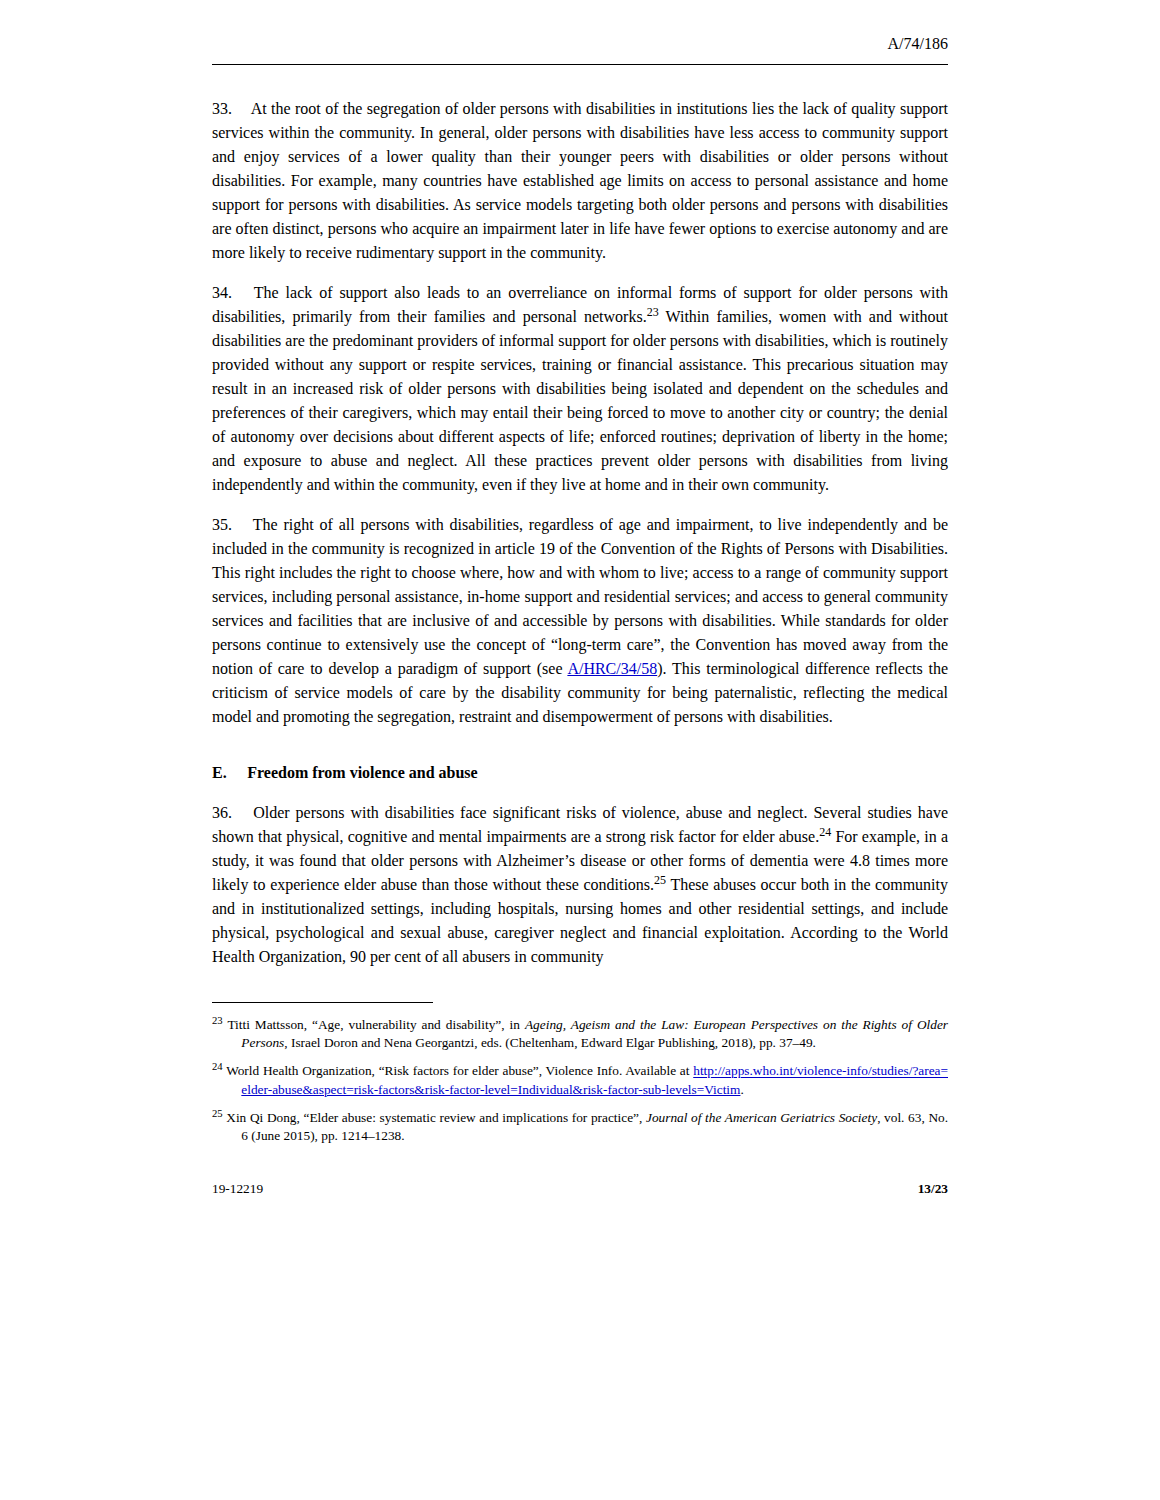A/74/186
33. At the root of the segregation of older persons with disabilities in institutions lies the lack of quality support services within the community. In general, older persons with disabilities have less access to community support and enjoy services of a lower quality than their younger peers with disabilities or older persons without disabilities. For example, many countries have established age limits on access to personal assistance and home support for persons with disabilities. As service models targeting both older persons and persons with disabilities are often distinct, persons who acquire an impairment later in life have fewer options to exercise autonomy and are more likely to receive rudimentary support in the community.
34. The lack of support also leads to an overreliance on informal forms of support for older persons with disabilities, primarily from their families and personal networks.23 Within families, women with and without disabilities are the predominant providers of informal support for older persons with disabilities, which is routinely provided without any support or respite services, training or financial assistance. This precarious situation may result in an increased risk of older persons with disabilities being isolated and dependent on the schedules and preferences of their caregivers, which may entail their being forced to move to another city or country; the denial of autonomy over decisions about different aspects of life; enforced routines; deprivation of liberty in the home; and exposure to abuse and neglect. All these practices prevent older persons with disabilities from living independently and within the community, even if they live at home and in their own community.
35. The right of all persons with disabilities, regardless of age and impairment, to live independently and be included in the community is recognized in article 19 of the Convention of the Rights of Persons with Disabilities. This right includes the right to choose where, how and with whom to live; access to a range of community support services, including personal assistance, in-home support and residential services; and access to general community services and facilities that are inclusive of and accessible by persons with disabilities. While standards for older persons continue to extensively use the concept of “long-term care”, the Convention has moved away from the notion of care to develop a paradigm of support (see A/HRC/34/58). This terminological difference reflects the criticism of service models of care by the disability community for being paternalistic, reflecting the medical model and promoting the segregation, restraint and disempowerment of persons with disabilities.
E. Freedom from violence and abuse
36. Older persons with disabilities face significant risks of violence, abuse and neglect. Several studies have shown that physical, cognitive and mental impairments are a strong risk factor for elder abuse.24 For example, in a study, it was found that older persons with Alzheimer’s disease or other forms of dementia were 4.8 times more likely to experience elder abuse than those without these conditions.25 These abuses occur both in the community and in institutionalized settings, including hospitals, nursing homes and other residential settings, and include physical, psychological and sexual abuse, caregiver neglect and financial exploitation. According to the World Health Organization, 90 per cent of all abusers in community
23 Titti Mattsson, “Age, vulnerability and disability”, in Ageing, Ageism and the Law: European Perspectives on the Rights of Older Persons, Israel Doron and Nena Georgantzi, eds. (Cheltenham, Edward Elgar Publishing, 2018), pp. 37–49.
24 World Health Organization, “Risk factors for elder abuse”, Violence Info. Available at http://apps.who.int/violence-info/studies/?area=elder-abuse&aspect=risk-factors&risk-factor-level=Individual&risk-factor-sub-levels=Victim.
25 Xin Qi Dong, “Elder abuse: systematic review and implications for practice”, Journal of the American Geriatrics Society, vol. 63, No. 6 (June 2015), pp. 1214–1238.
19-12219 13/23